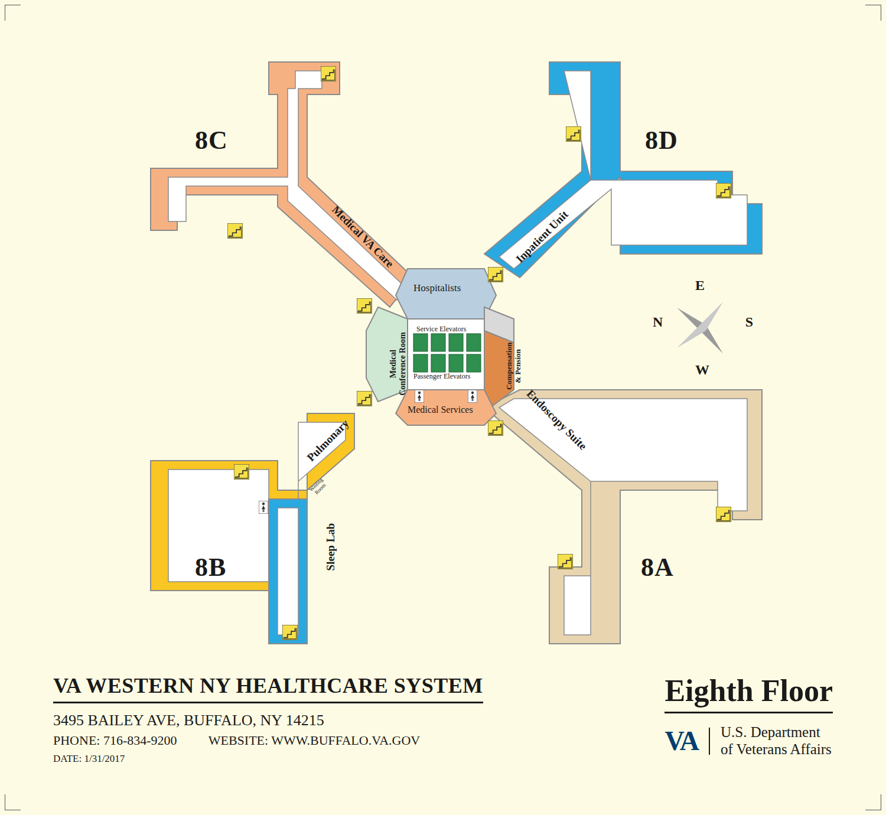8C 8D 8B 8A Medical VA Care Inpatient Unit Pulmonary Endoscopy Suite Sleep Lab Medical
Conference Room Compensation
& Pension Hospitalists Service Elevators Passenger Elevators Medical Services Waiting
Room
N S E W
Compass rose: north points left, east points up, south points right, west points down.
VA WESTERN NY HEALTHCARE SYSTEM
3495 BAILEY AVE, BUFFALO, NY 14215
PHONE: 716-834-9200 WEBSITE: WWW.BUFFALO.VA.GOV
DATE: 1/31/2017
Eighth Floor
VA U.S. Department
of Veterans Affairs